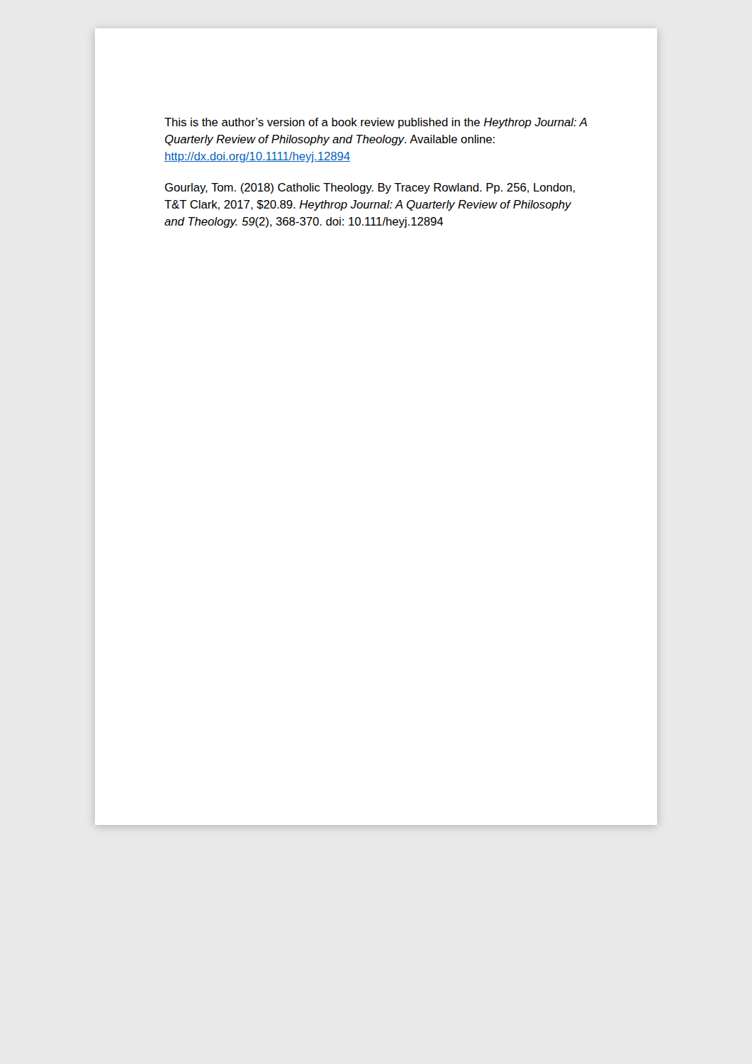This is the author’s version of a book review published in the Heythrop Journal: A Quarterly Review of Philosophy and Theology. Available online: http://dx.doi.org/10.1111/heyj.12894
Gourlay, Tom. (2018) Catholic Theology. By Tracey Rowland. Pp. 256, London, T&T Clark, 2017, $20.89. Heythrop Journal: A Quarterly Review of Philosophy and Theology. 59(2), 368-370. doi: 10.111/heyj.12894